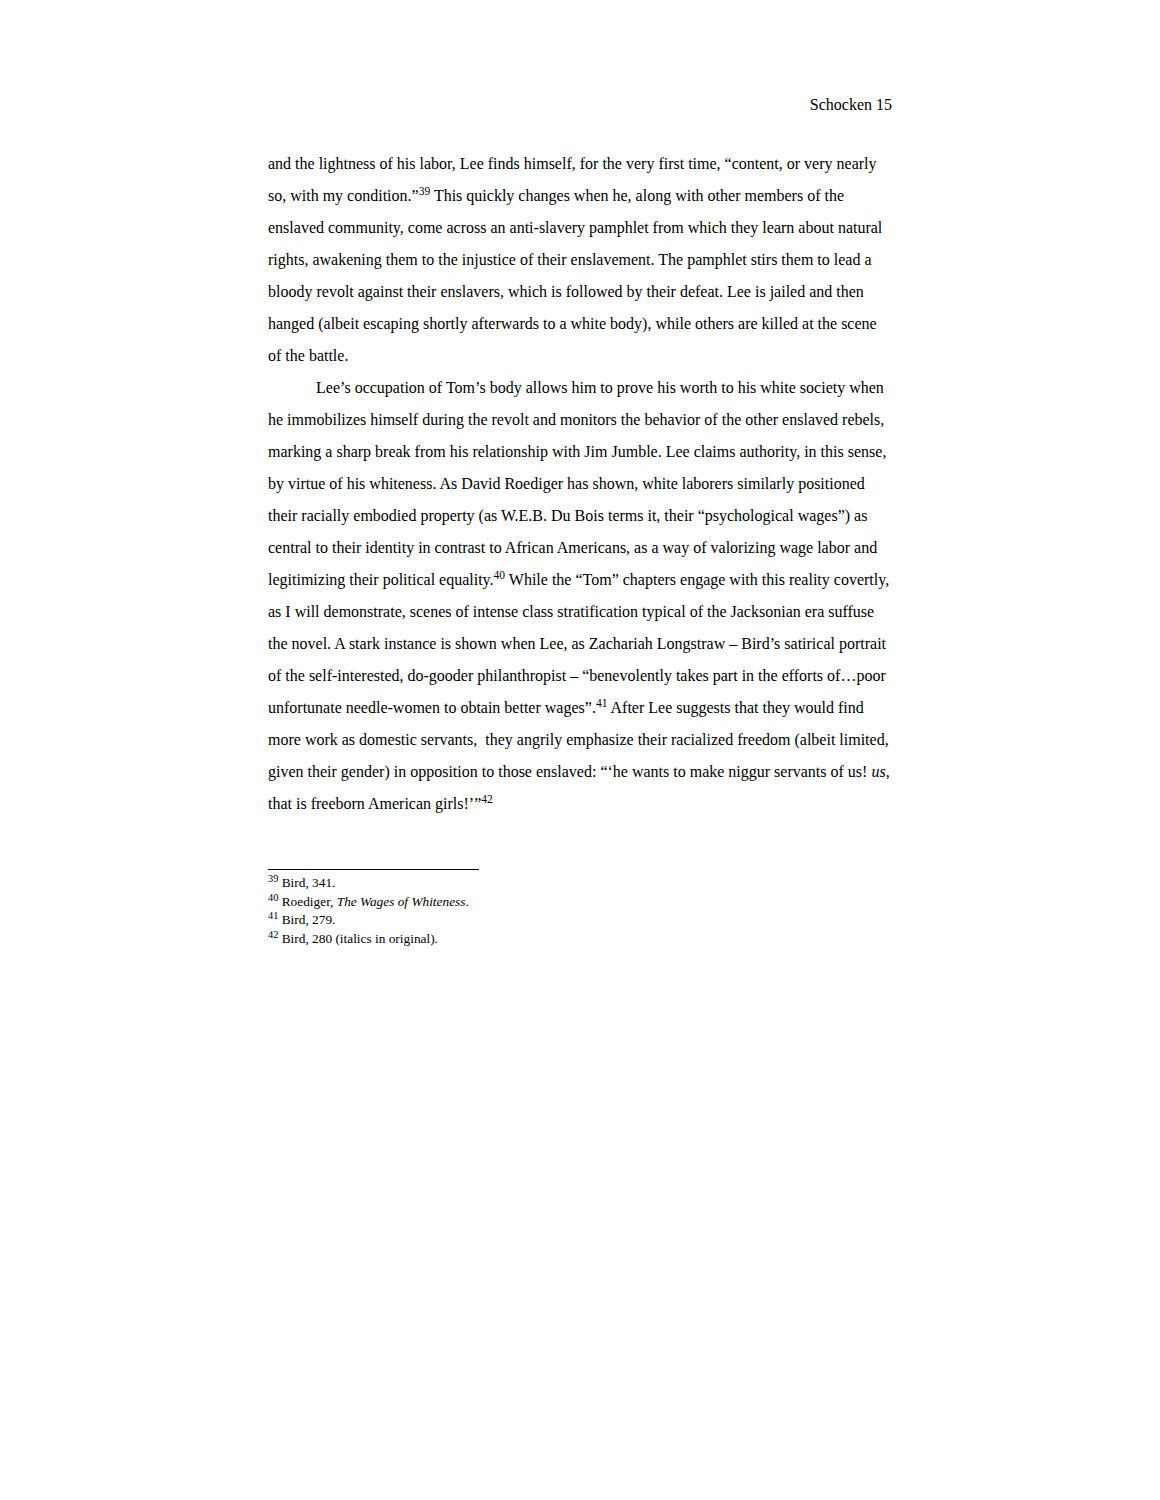Schocken 15
and the lightness of his labor, Lee finds himself, for the very first time, “content, or very nearly so, with my condition.”39 This quickly changes when he, along with other members of the enslaved community, come across an anti-slavery pamphlet from which they learn about natural rights, awakening them to the injustice of their enslavement. The pamphlet stirs them to lead a bloody revolt against their enslavers, which is followed by their defeat. Lee is jailed and then hanged (albeit escaping shortly afterwards to a white body), while others are killed at the scene of the battle.
Lee’s occupation of Tom’s body allows him to prove his worth to his white society when he immobilizes himself during the revolt and monitors the behavior of the other enslaved rebels, marking a sharp break from his relationship with Jim Jumble. Lee claims authority, in this sense, by virtue of his whiteness. As David Roediger has shown, white laborers similarly positioned their racially embodied property (as W.E.B. Du Bois terms it, their “psychological wages”) as central to their identity in contrast to African Americans, as a way of valorizing wage labor and legitimizing their political equality.40 While the “Tom” chapters engage with this reality covertly, as I will demonstrate, scenes of intense class stratification typical of the Jacksonian era suffuse the novel. A stark instance is shown when Lee, as Zachariah Longstraw – Bird’s satirical portrait of the self-interested, do-gooder philanthropist – “benevolently takes part in the efforts of…poor unfortunate needle-women to obtain better wages”.41 After Lee suggests that they would find more work as domestic servants, they angrily emphasize their racialized freedom (albeit limited, given their gender) in opposition to those enslaved: “‘he wants to make niggur servants of us! us, that is freeborn American girls!’”42
39 Bird, 341.
40 Roediger, The Wages of Whiteness.
41 Bird, 279.
42 Bird, 280 (italics in original).